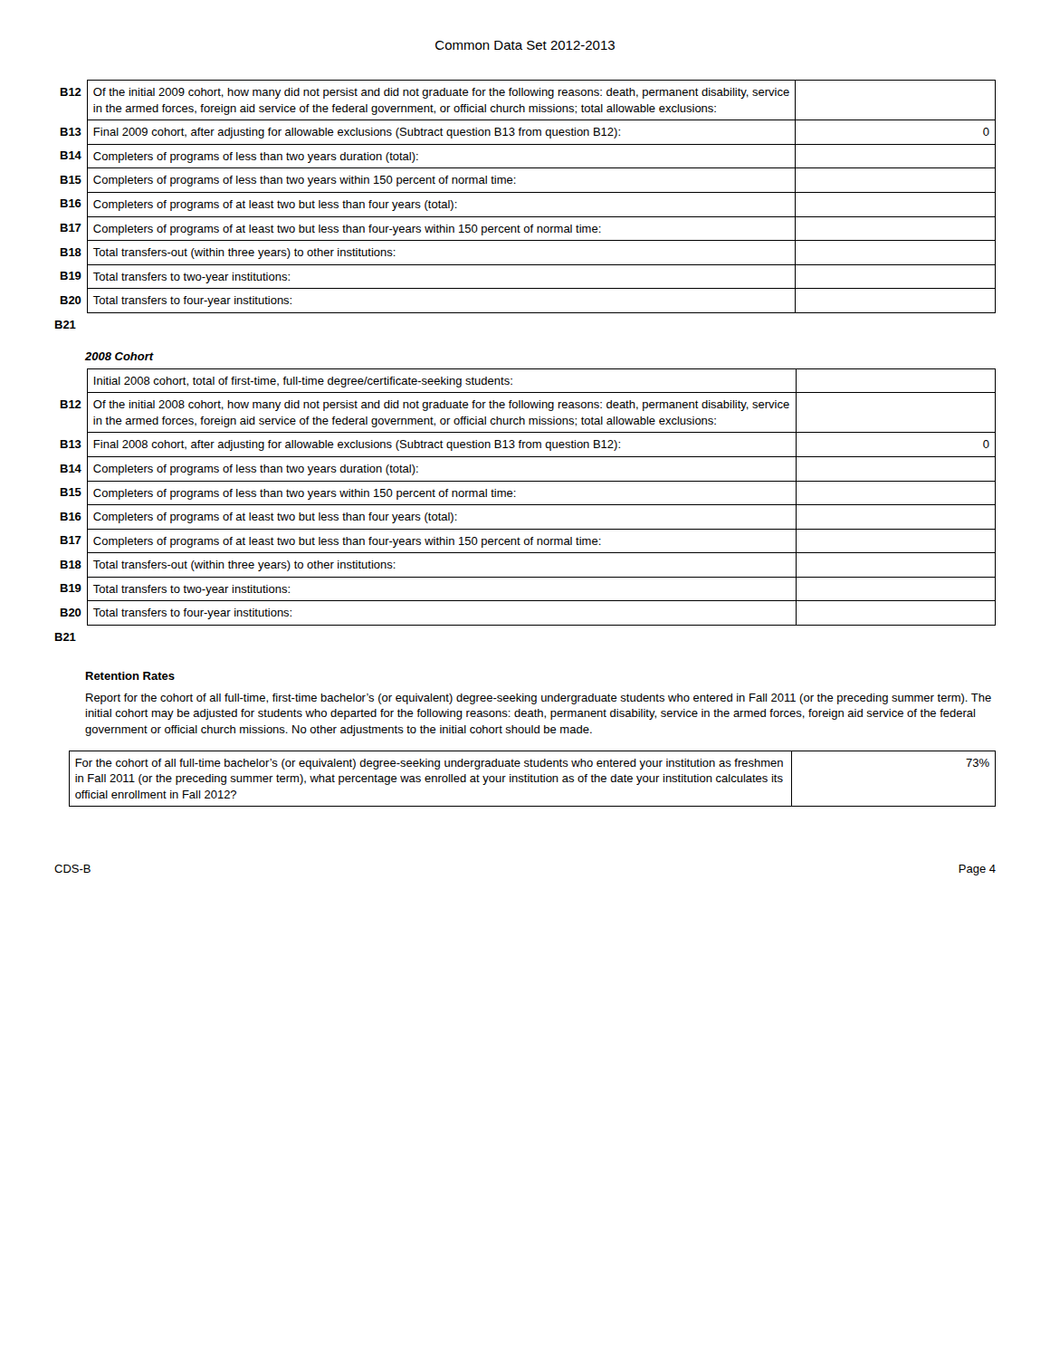Common Data Set 2012-2013
| B12 | Of the initial 2009 cohort, how many did not persist and did not graduate for the following reasons: death, permanent disability, service in the armed forces, foreign aid service of the federal government, or official church missions; total allowable exclusions: | |
| B13 | Final 2009 cohort, after adjusting for allowable exclusions (Subtract question B13 from question B12): | 0 |
| B14 | Completers of programs of less than two years duration (total): | |
| B15 | Completers of programs of less than two years within 150 percent of normal time: | |
| B16 | Completers of programs of at least two but less than four years (total): | |
| B17 | Completers of programs of at least two but less than four-years within 150 percent of normal time: | |
| B18 | Total transfers-out (within three years) to other institutions: | |
| B19 | Total transfers to two-year institutions: | |
| B20 | Total transfers to four-year institutions: | |
B21
2008 Cohort
| | Initial 2008 cohort, total of first-time, full-time degree/certificate-seeking students: | |
| B12 | Of the initial 2008 cohort, how many did not persist and did not graduate for the following reasons: death, permanent disability, service in the armed forces, foreign aid service of the federal government, or official church missions; total allowable exclusions: | |
| B13 | Final 2008 cohort, after adjusting for allowable exclusions (Subtract question B13 from question B12): | 0 |
| B14 | Completers of programs of less than two years duration (total): | |
| B15 | Completers of programs of less than two years within 150 percent of normal time: | |
| B16 | Completers of programs of at least two but less than four years (total): | |
| B17 | Completers of programs of at least two but less than four-years within 150 percent of normal time: | |
| B18 | Total transfers-out (within three years) to other institutions: | |
| B19 | Total transfers to two-year institutions: | |
| B20 | Total transfers to four-year institutions: | |
B21
Retention Rates
Report for the cohort of all full-time, first-time bachelor’s (or equivalent) degree-seeking undergraduate students who entered in Fall 2011 (or the preceding summer term). The initial cohort may be adjusted for students who departed for the following reasons: death, permanent disability, service in the armed forces, foreign aid service of the federal government or official church missions. No other adjustments to the initial cohort should be made.
| | For the cohort of all full-time bachelor’s (or equivalent) degree-seeking undergraduate students who entered your institution as freshmen in Fall 2011 (or the preceding summer term), what percentage was enrolled at your institution as of the date your institution calculates its official enrollment in Fall 2012? | 73% |
CDS-B Page 4